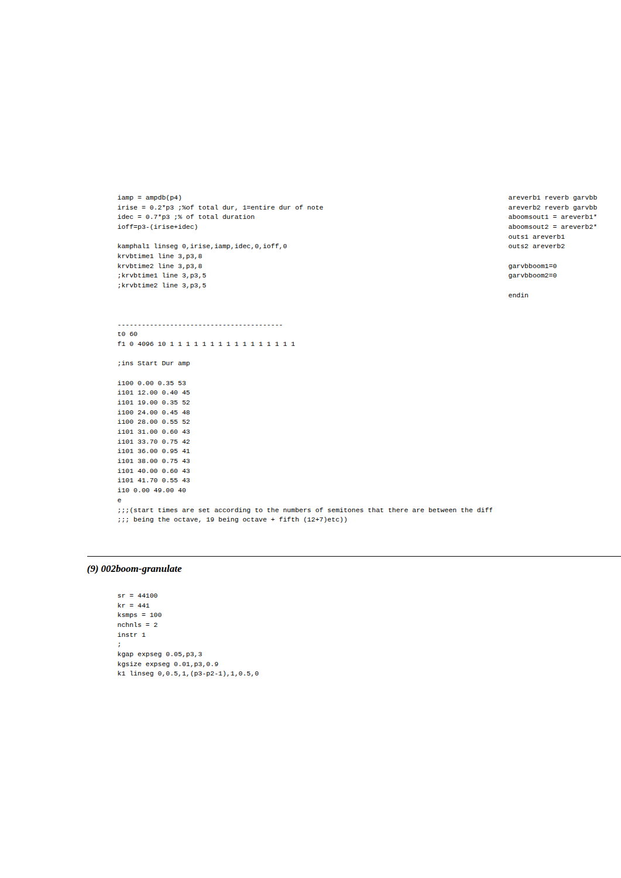iamp = ampdb(p4)
irise = 0.2*p3 ;%of total dur, 1=entire dur of note
idec = 0.7*p3 ;% of total duration
ioff=p3-(irise+idec)

kamphal1 linseg 0,irise,iamp,idec,0,ioff,0
krvbtime1 line 3,p3,8
krvbtime2 line 3,p3,8
;krvbtime1 line 3,p3,5
;krvbtime2 line 3,p3,5



-----------------------------------------
t0 60
f1 0 4096 10 1 1 1 1 1 1 1 1 1 1 1 1 1 1 1 1

;ins Start Dur amp

i100 0.00 0.35 53
i101 12.00 0.40 45
i101 19.00 0.35 52
i100 24.00 0.45 48
i100 28.00 0.55 52
i101 31.00 0.60 43
i101 33.70 0.75 42
i101 36.00 0.95 41
i101 38.00 0.75 43
i101 40.00 0.60 43
i101 41.70 0.55 43
i10 0.00 49.00 40
e
;;;(start times are set according to the numbers of semitones that there are between the differe
;;; being the octave, 19 being octave + fifth (12+7)etc))
areverb1 reverb garvbb
areverb2 reverb garvbb
aboomsout1 = areverb1*
aboomsout2 = areverb2*
outs1 areverb1
outs2 areverb2

garvbboom1=0
garvbboom2=0

endin
(9) 002boom-granulate
sr = 44100
kr = 441
ksmps = 100
nchnls = 2
instr 1
;
kgap expseg 0.05,p3,3
kgsize expseg 0.01,p3,0.9
k1 linseg 0,0.5,1,(p3-p2-1),1,0.5,0